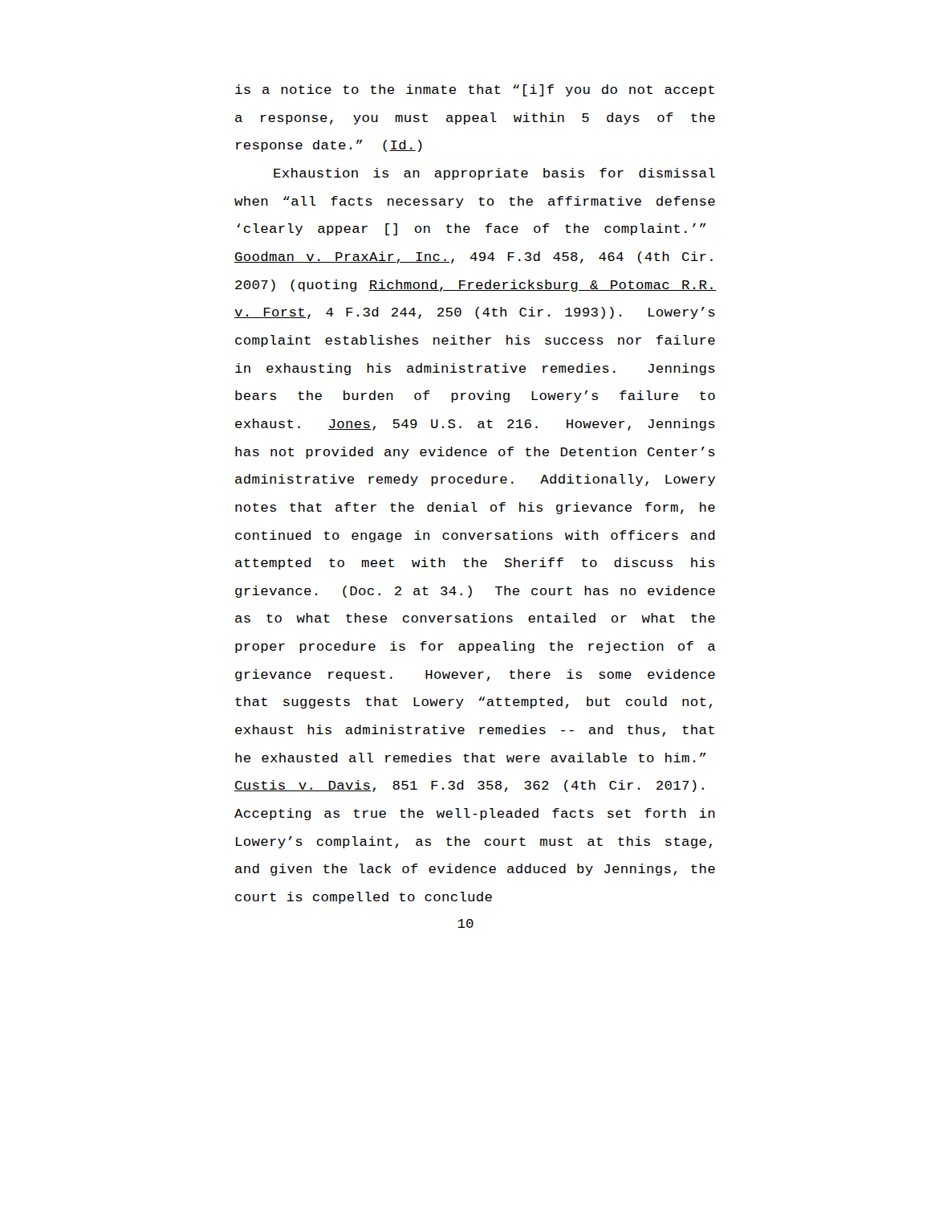is a notice to the inmate that “[i]f you do not accept a response, you must appeal within 5 days of the response date.” (Id.)
Exhaustion is an appropriate basis for dismissal when “all facts necessary to the affirmative defense ‘clearly appear [] on the face of the complaint.’” Goodman v. PraxAir, Inc., 494 F.3d 458, 464 (4th Cir. 2007) (quoting Richmond, Fredericksburg & Potomac R.R. v. Forst, 4 F.3d 244, 250 (4th Cir. 1993)). Lowery’s complaint establishes neither his success nor failure in exhausting his administrative remedies. Jennings bears the burden of proving Lowery’s failure to exhaust. Jones, 549 U.S. at 216. However, Jennings has not provided any evidence of the Detention Center’s administrative remedy procedure. Additionally, Lowery notes that after the denial of his grievance form, he continued to engage in conversations with officers and attempted to meet with the Sheriff to discuss his grievance. (Doc. 2 at 34.) The court has no evidence as to what these conversations entailed or what the proper procedure is for appealing the rejection of a grievance request. However, there is some evidence that suggests that Lowery “attempted, but could not, exhaust his administrative remedies -- and thus, that he exhausted all remedies that were available to him.” Custis v. Davis, 851 F.3d 358, 362 (4th Cir. 2017). Accepting as true the well-pleaded facts set forth in Lowery’s complaint, as the court must at this stage, and given the lack of evidence adduced by Jennings, the court is compelled to conclude
10